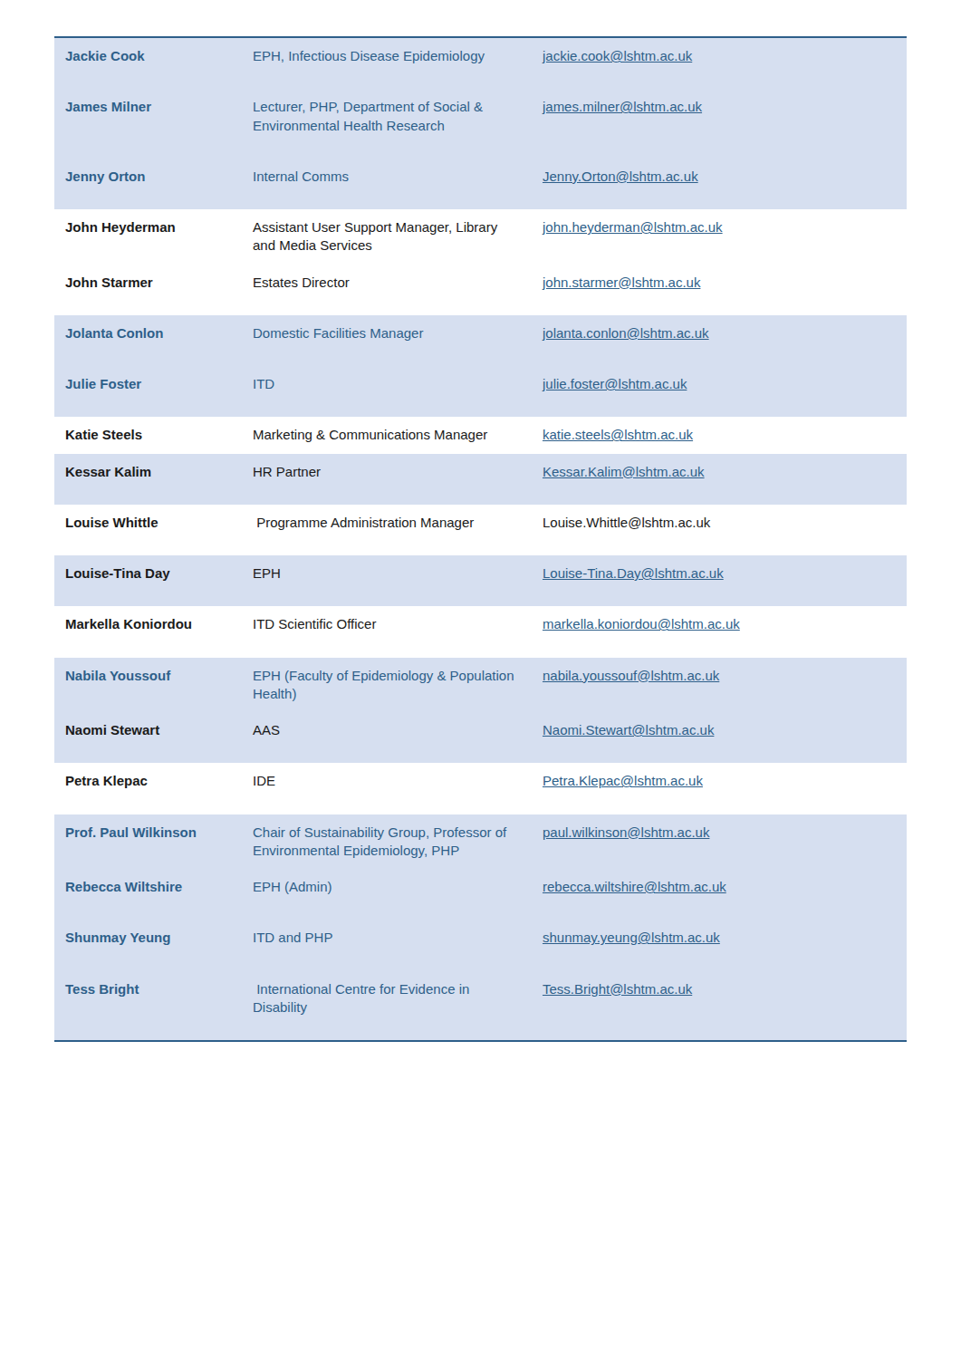| Jackie Cook | EPH, Infectious Disease Epidemiology | jackie.cook@lshtm.ac.uk |
| James Milner | Lecturer, PHP, Department of Social & Environmental Health Research | james.milner@lshtm.ac.uk |
| Jenny Orton | Internal Comms | Jenny.Orton@lshtm.ac.uk |
| John Heyderman | Assistant User Support Manager, Library and Media Services | john.heyderman@lshtm.ac.uk |
| John Starmer | Estates Director | john.starmer@lshtm.ac.uk |
| Jolanta Conlon | Domestic Facilities Manager | jolanta.conlon@lshtm.ac.uk |
| Julie Foster | ITD | julie.foster@lshtm.ac.uk |
| Katie Steels | Marketing & Communications Manager | katie.steels@lshtm.ac.uk |
| Kessar Kalim | HR Partner | Kessar.Kalim@lshtm.ac.uk |
| Louise Whittle | Programme Administration Manager | Louise.Whittle@lshtm.ac.uk |
| Louise-Tina Day | EPH | Louise-Tina.Day@lshtm.ac.uk |
| Markella Koniordou | ITD Scientific Officer | markella.koniordou@lshtm.ac.uk |
| Nabila Youssouf | EPH (Faculty of Epidemiology & Population Health) | nabila.youssouf@lshtm.ac.uk |
| Naomi Stewart | AAS | Naomi.Stewart@lshtm.ac.uk |
| Petra Klepac | IDE | Petra.Klepac@lshtm.ac.uk |
| Prof. Paul Wilkinson | Chair of Sustainability Group, Professor of Environmental Epidemiology, PHP | paul.wilkinson@lshtm.ac.uk |
| Rebecca Wiltshire | EPH (Admin) | rebecca.wiltshire@lshtm.ac.uk |
| Shunmay Yeung | ITD and PHP | shunmay.yeung@lshtm.ac.uk |
| Tess Bright | International Centre for Evidence in Disability | Tess.Bright@lshtm.ac.uk |